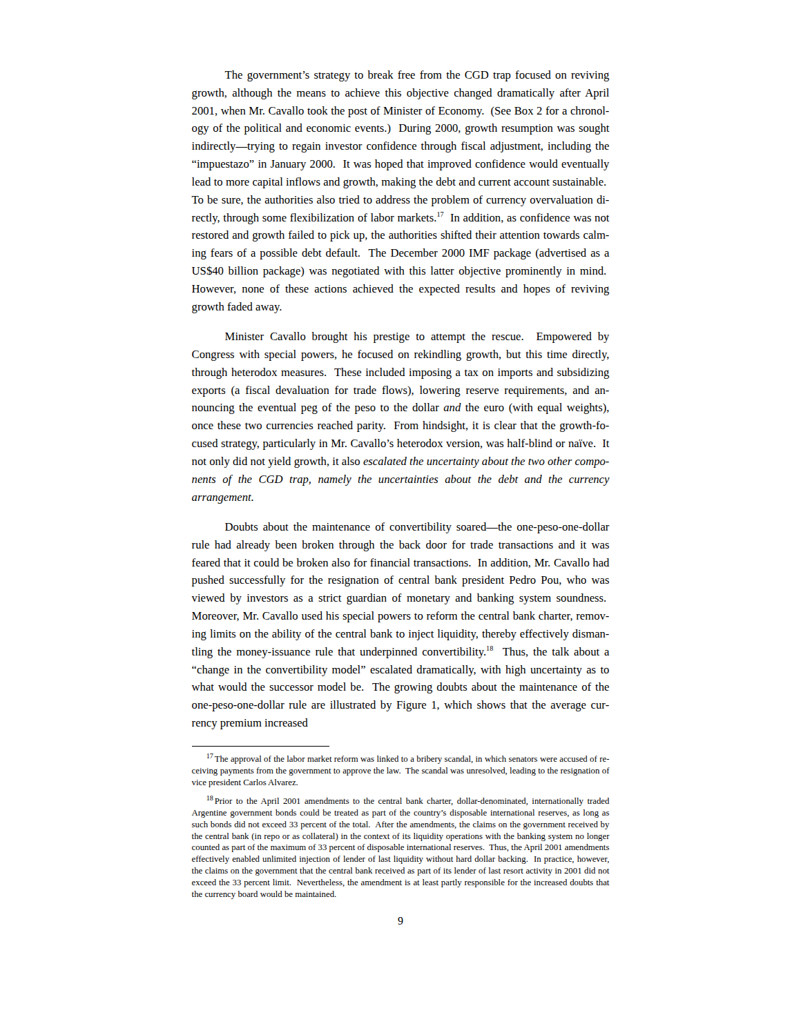The government’s strategy to break free from the CGD trap focused on reviving growth, although the means to achieve this objective changed dramatically after April 2001, when Mr. Cavallo took the post of Minister of Economy. (See Box 2 for a chronology of the political and economic events.) During 2000, growth resumption was sought indirectly—trying to regain investor confidence through fiscal adjustment, including the “impuestazo” in January 2000. It was hoped that improved confidence would eventually lead to more capital inflows and growth, making the debt and current account sustainable. To be sure, the authorities also tried to address the problem of currency overvaluation directly, through some flexibilization of labor markets.17 In addition, as confidence was not restored and growth failed to pick up, the authorities shifted their attention towards calming fears of a possible debt default. The December 2000 IMF package (advertised as a US$40 billion package) was negotiated with this latter objective prominently in mind. However, none of these actions achieved the expected results and hopes of reviving growth faded away.
Minister Cavallo brought his prestige to attempt the rescue. Empowered by Congress with special powers, he focused on rekindling growth, but this time directly, through heterodox measures. These included imposing a tax on imports and subsidizing exports (a fiscal devaluation for trade flows), lowering reserve requirements, and announcing the eventual peg of the peso to the dollar and the euro (with equal weights), once these two currencies reached parity. From hindsight, it is clear that the growth-focused strategy, particularly in Mr. Cavallo’s heterodox version, was half-blind or naïve. It not only did not yield growth, it also escalated the uncertainty about the two other components of the CGD trap, namely the uncertainties about the debt and the currency arrangement.
Doubts about the maintenance of convertibility soared—the one-peso-one-dollar rule had already been broken through the back door for trade transactions and it was feared that it could be broken also for financial transactions. In addition, Mr. Cavallo had pushed successfully for the resignation of central bank president Pedro Pou, who was viewed by investors as a strict guardian of monetary and banking system soundness. Moreover, Mr. Cavallo used his special powers to reform the central bank charter, removing limits on the ability of the central bank to inject liquidity, thereby effectively dismantling the money-issuance rule that underpinned convertibility.18 Thus, the talk about a “change in the convertibility model” escalated dramatically, with high uncertainty as to what would the successor model be. The growing doubts about the maintenance of the one-peso-one-dollar rule are illustrated by Figure 1, which shows that the average currency premium increased
17 The approval of the labor market reform was linked to a bribery scandal, in which senators were accused of receiving payments from the government to approve the law. The scandal was unresolved, leading to the resignation of vice president Carlos Alvarez.
18 Prior to the April 2001 amendments to the central bank charter, dollar-denominated, internationally traded Argentine government bonds could be treated as part of the country’s disposable international reserves, as long as such bonds did not exceed 33 percent of the total. After the amendments, the claims on the government received by the central bank (in repo or as collateral) in the context of its liquidity operations with the banking system no longer counted as part of the maximum of 33 percent of disposable international reserves. Thus, the April 2001 amendments effectively enabled unlimited injection of lender of last liquidity without hard dollar backing. In practice, however, the claims on the government that the central bank received as part of its lender of last resort activity in 2001 did not exceed the 33 percent limit. Nevertheless, the amendment is at least partly responsible for the increased doubts that the currency board would be maintained.
9